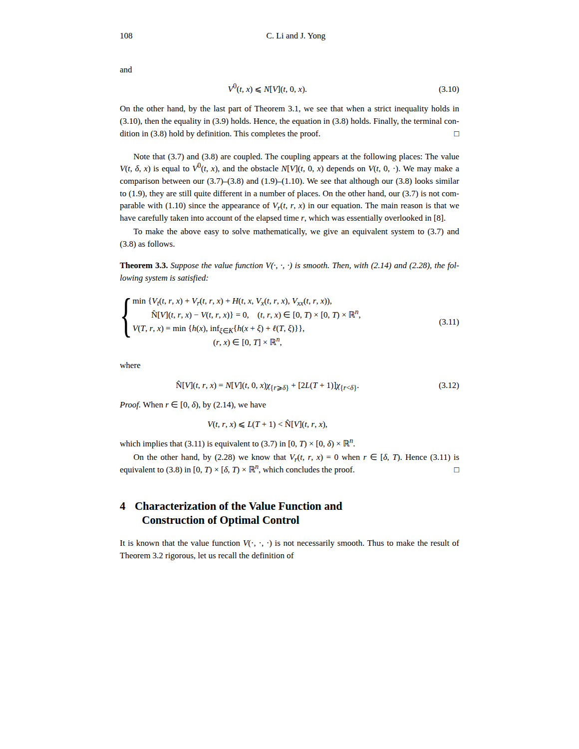108 C. Li and J. Yong
and
V0(t, x) ⩽ N[V](t, 0, x). (3.10)
On the other hand, by the last part of Theorem 3.1, we see that when a strict inequality holds in (3.10), then the equality in (3.9) holds. Hence, the equation in (3.8) holds. Finally, the terminal condition in (3.8) hold by definition. This completes the proof. □
Note that (3.7) and (3.8) are coupled. The coupling appears at the following places: The value V(t, δ, x) is equal to V0(t, x), and the obstacle N[V](t, 0, x) depends on V(t, 0, ·). We may make a comparison between our (3.7)–(3.8) and (1.9)–(1.10). We see that although our (3.8) looks similar to (1.9), they are still quite different in a number of places. On the other hand, our (3.7) is not comparable with (1.10) since the appearance of Vr(t, r, x) in our equation. The main reason is that we have carefully taken into account of the elapsed time r, which was essentially overlooked in [8].
To make the above easy to solve mathematically, we give an equivalent system to (3.7) and (3.8) as follows.
Theorem 3.3. Suppose the value function V(·, ·, ·) is smooth. Then, with (2.14) and (2.28), the following system is satisfied:
{
min {Vt(t, r, x) + Vr(t, r, x) + H(t, x, Vx(t, r, x), Vxx(t, r, x)),
N̂[V](t, r, x) − V(t, r, x)} = 0, (t, r, x) ∈ [0, T) × [0, T) × ℝn,
V(T, r, x) = min {h(x), infξ∈K{h(x + ξ) + ℓ(T, ξ)}},
(r, x) ∈ [0, T] × ℝn,
(3.11)
where
N̂[V](t, r, x) = N[V](t, 0, x)χ{r⩾δ} + [2L(T + 1)]χ{r<δ}. (3.12)
Proof. When r ∈ [0, δ), by (2.14), we have
V(t, r, x) ⩽ L(T + 1) < N̂[V](t, r, x),
which implies that (3.11) is equivalent to (3.7) in [0, T) × [0, δ) × ℝn.
On the other hand, by (2.28) we know that Vr(t, r, x) = 0 when r ∈ [δ, T). Hence (3.11) is equivalent to (3.8) in [0, T) × [δ, T) × ℝn, which concludes the proof. □
4 Characterization of the Value Function andConstruction of Optimal Control
It is known that the value function V(·, ·, ·) is not necessarily smooth. Thus to make the result of Theorem 3.2 rigorous, let us recall the definition of